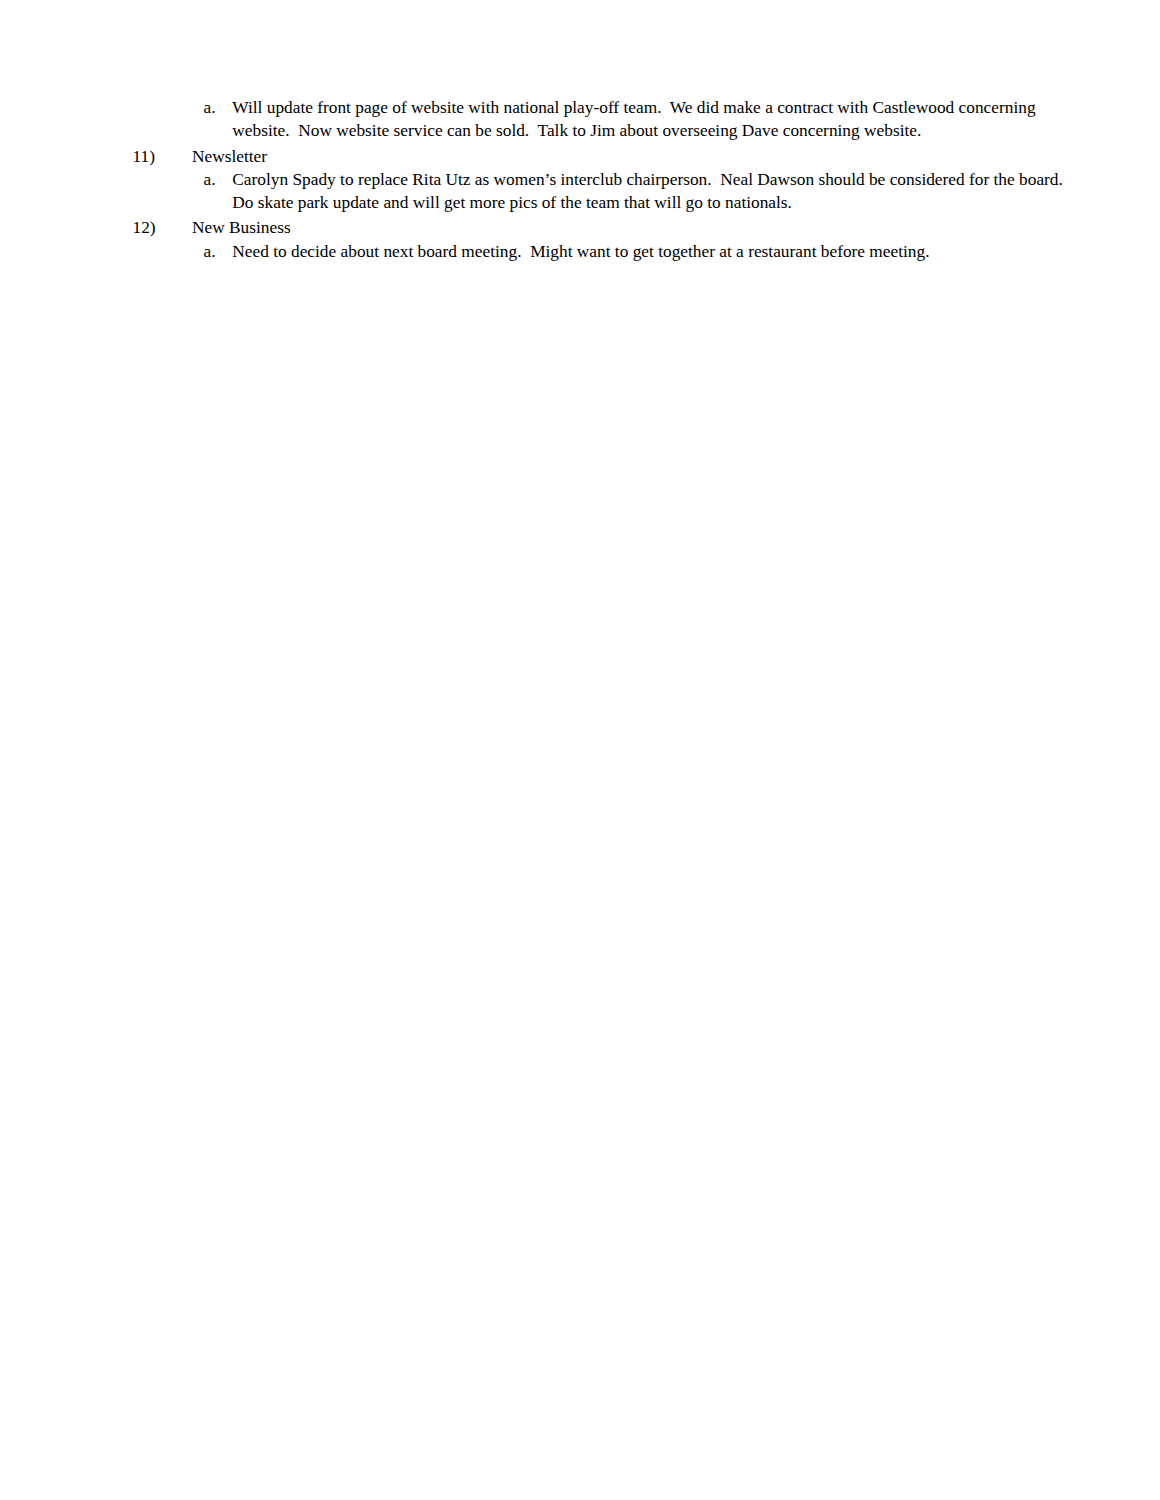a. Will update front page of website with national play-off team. We did make a contract with Castlewood concerning website. Now website service can be sold. Talk to Jim about overseeing Dave concerning website.
11) Newsletter
a. Carolyn Spady to replace Rita Utz as women’s interclub chairperson. Neal Dawson should be considered for the board. Do skate park update and will get more pics of the team that will go to nationals.
12) New Business
a. Need to decide about next board meeting. Might want to get together at a restaurant before meeting.